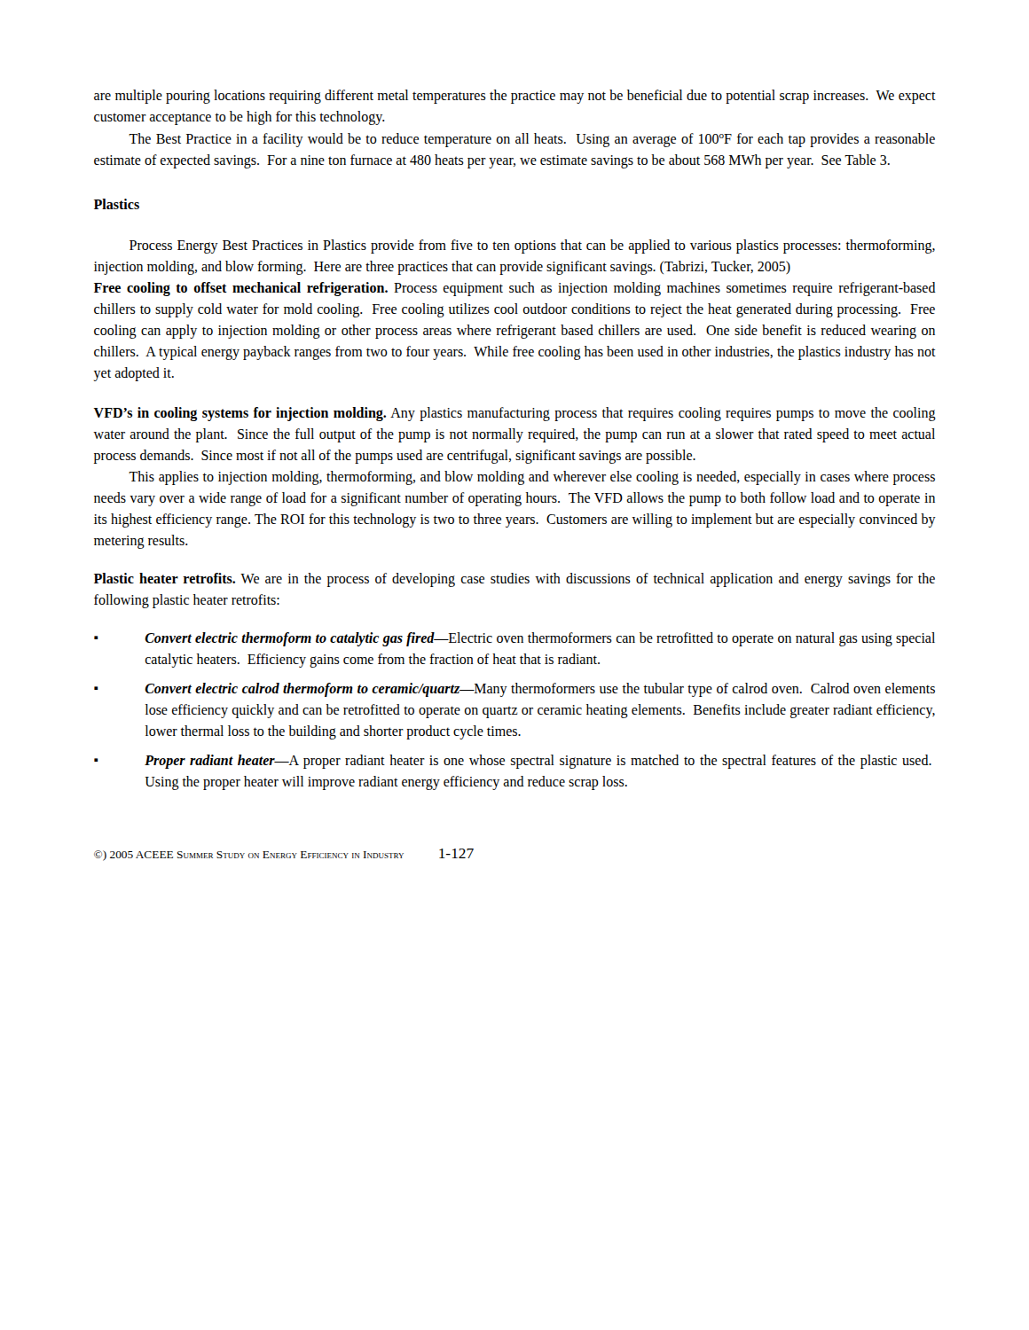are multiple pouring locations requiring different metal temperatures the practice may not be beneficial due to potential scrap increases. We expect customer acceptance to be high for this technology.
The Best Practice in a facility would be to reduce temperature on all heats. Using an average of 100oF for each tap provides a reasonable estimate of expected savings. For a nine ton furnace at 480 heats per year, we estimate savings to be about 568 MWh per year. See Table 3.
Plastics
Process Energy Best Practices in Plastics provide from five to ten options that can be applied to various plastics processes: thermoforming, injection molding, and blow forming. Here are three practices that can provide significant savings. (Tabrizi, Tucker, 2005)
Free cooling to offset mechanical refrigeration. Process equipment such as injection molding machines sometimes require refrigerant-based chillers to supply cold water for mold cooling. Free cooling utilizes cool outdoor conditions to reject the heat generated during processing. Free cooling can apply to injection molding or other process areas where refrigerant based chillers are used. One side benefit is reduced wearing on chillers. A typical energy payback ranges from two to four years. While free cooling has been used in other industries, the plastics industry has not yet adopted it.
VFD’s in cooling systems for injection molding. Any plastics manufacturing process that requires cooling requires pumps to move the cooling water around the plant. Since the full output of the pump is not normally required, the pump can run at a slower that rated speed to meet actual process demands. Since most if not all of the pumps used are centrifugal, significant savings are possible.
This applies to injection molding, thermoforming, and blow molding and wherever else cooling is needed, especially in cases where process needs vary over a wide range of load for a significant number of operating hours. The VFD allows the pump to both follow load and to operate in its highest efficiency range. The ROI for this technology is two to three years. Customers are willing to implement but are especially convinced by metering results.
Plastic heater retrofits. We are in the process of developing case studies with discussions of technical application and energy savings for the following plastic heater retrofits:
Convert electric thermoform to catalytic gas fired—Electric oven thermoformers can be retrofitted to operate on natural gas using special catalytic heaters. Efficiency gains come from the fraction of heat that is radiant.
Convert electric calrod thermoform to ceramic/quartz—Many thermoformers use the tubular type of calrod oven. Calrod oven elements lose efficiency quickly and can be retrofitted to operate on quartz or ceramic heating elements. Benefits include greater radiant efficiency, lower thermal loss to the building and shorter product cycle times.
Proper radiant heater—A proper radiant heater is one whose spectral signature is matched to the spectral features of the plastic used. Using the proper heater will improve radiant energy efficiency and reduce scrap loss.
©) 2005 ACEEE Summer Study on Energy Efficiency in Industry 1-127